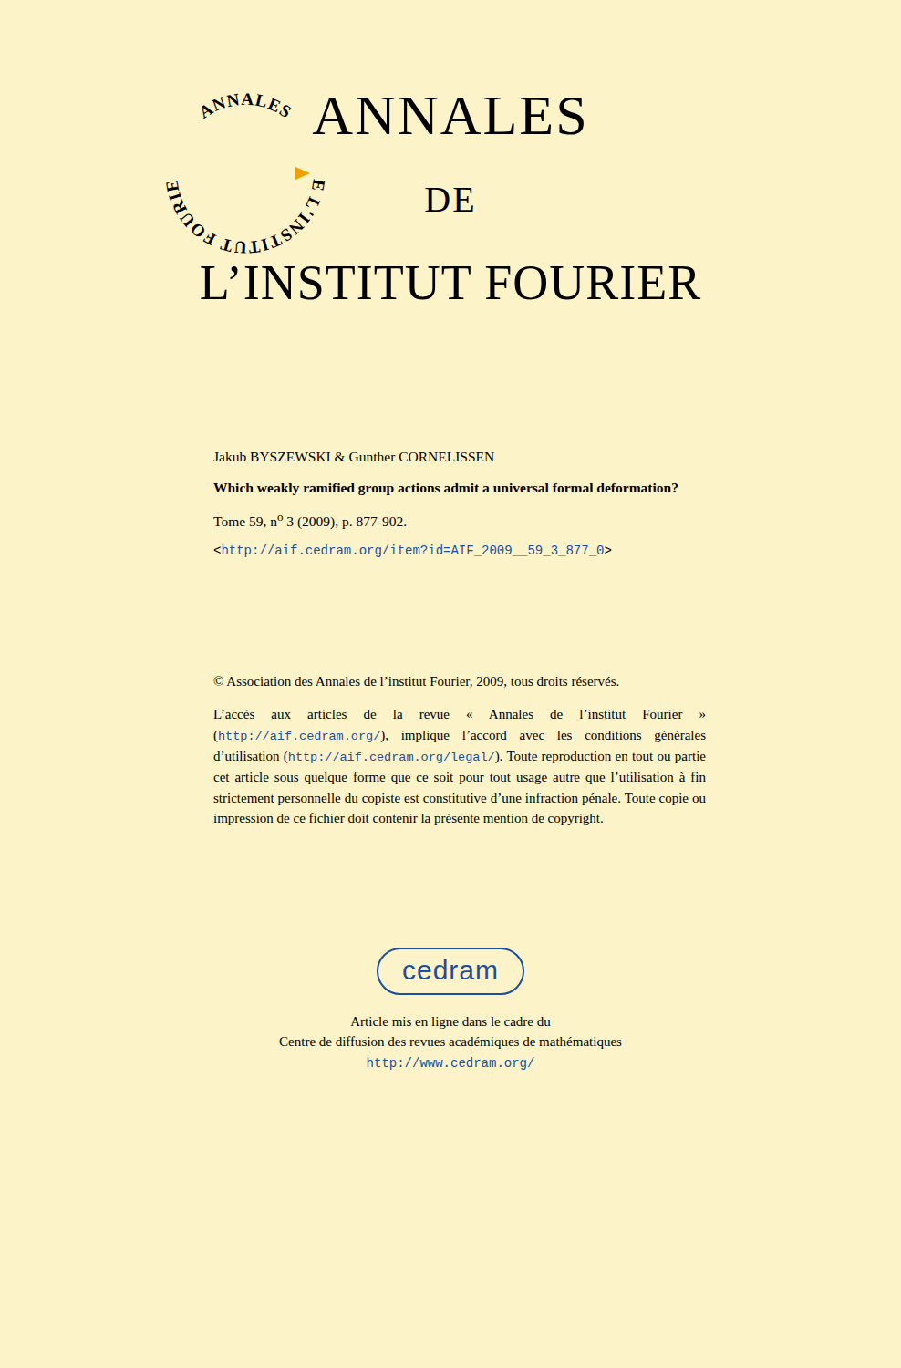ANNALES DE L'INSTITUT FOURIER
ANNALES
DE
L’INSTITUT FOURIER
Jakub BYSZEWSKI & Gunther CORNELISSEN
Which weakly ramified group actions admit a universal formal deformation?
Tome 59, no 3 (2009), p. 877-902.
<http://aif.cedram.org/item?id=AIF_2009__59_3_877_0>
© Association des Annales de l’institut Fourier, 2009, tous droits réservés.
L’accès aux articles de la revue « Annales de l’institut Fourier » (http://aif.cedram.org/), implique l’accord avec les conditions générales d’utilisation (http://aif.cedram.org/legal/). Toute reproduction en tout ou partie cet article sous quelque forme que ce soit pour tout usage autre que l’utilisation à fin strictement personnelle du copiste est constitutive d’une infraction pénale. Toute copie ou impression de ce fichier doit contenir la présente mention de copyright.
cedram
Article mis en ligne dans le cadre du
Centre de diffusion des revues académiques de mathématiques
http://www.cedram.org/